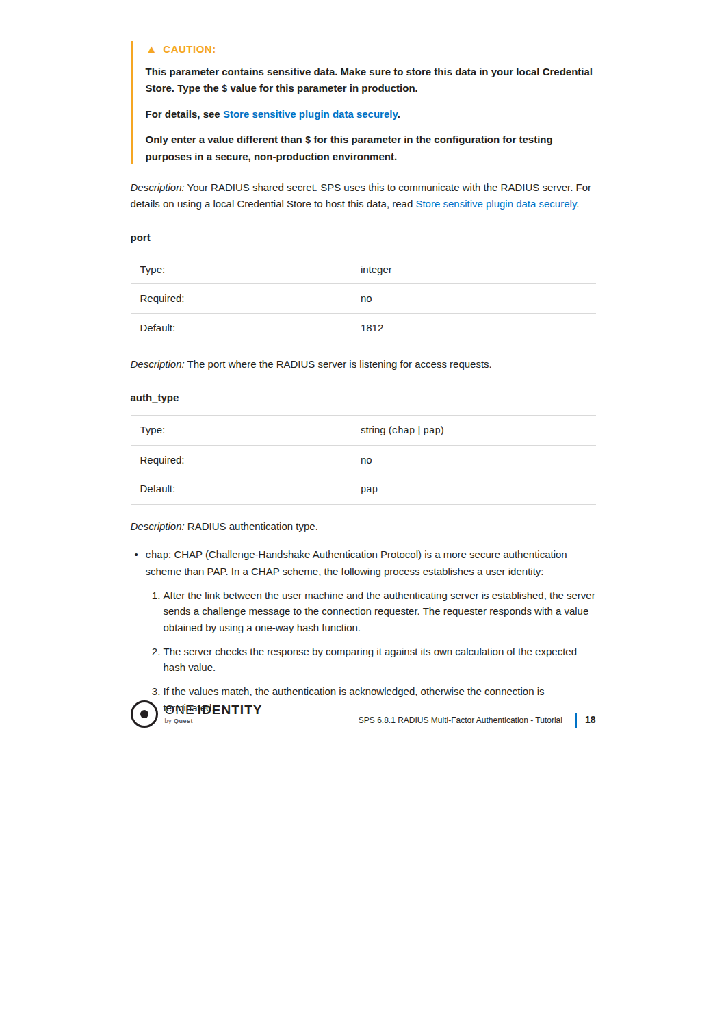▲ CAUTION:
This parameter contains sensitive data. Make sure to store this data in your local Credential Store. Type the $ value for this parameter in production.
For details, see Store sensitive plugin data securely.
Only enter a value different than $ for this parameter in the configuration for testing purposes in a secure, non-production environment.
Description: Your RADIUS shared secret. SPS uses this to communicate with the RADIUS server. For details on using a local Credential Store to host this data, read Store sensitive plugin data securely.
port
| Type: | integer |
| Required: | no |
| Default: | 1812 |
Description: The port where the RADIUS server is listening for access requests.
auth_type
| Type: | string ( chap / pap ) |
| Required: | no |
| Default: | pap |
Description: RADIUS authentication type.
chap: CHAP (Challenge-Handshake Authentication Protocol) is a more secure authentication scheme than PAP. In a CHAP scheme, the following process establishes a user identity:
After the link between the user machine and the authenticating server is established, the server sends a challenge message to the connection requester. The requester responds with a value obtained by using a one-way hash function.
The server checks the response by comparing it against its own calculation of the expected hash value.
If the values match, the authentication is acknowledged, otherwise the connection is terminated.
ONE IDENTITY
by Quest
SPS 6.8.1 RADIUS Multi-Factor Authentication - Tutorial 18